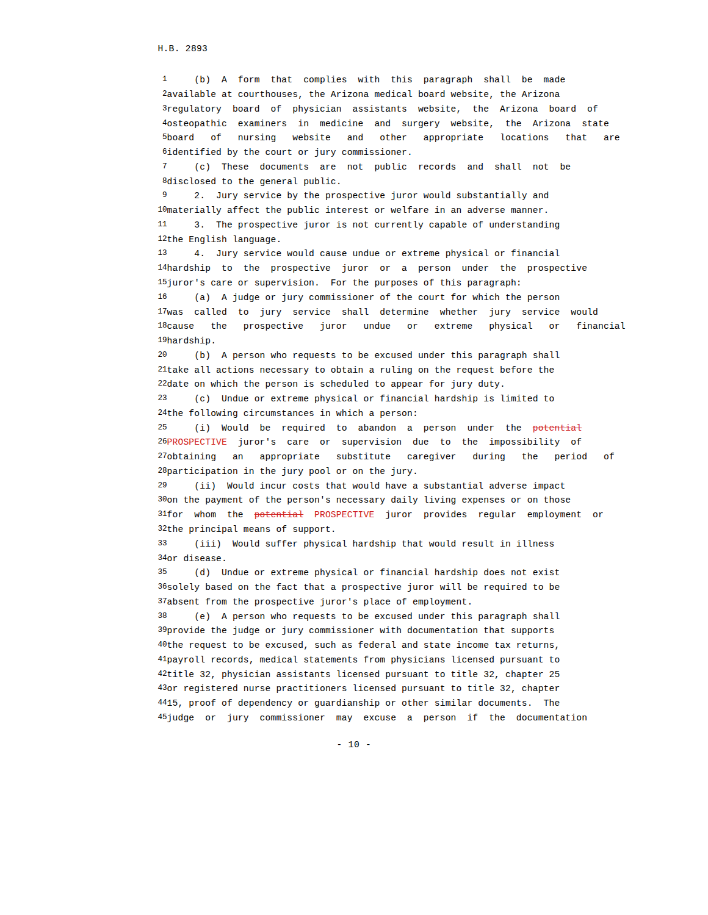H.B. 2893
| 1 | (b) A form that complies with this paragraph shall be made |
| 2 | available at courthouses, the Arizona medical board website, the Arizona |
| 3 | regulatory board of physician assistants website, the Arizona board of |
| 4 | osteopathic examiners in medicine and surgery website, the Arizona state |
| 5 | board of nursing website and other appropriate locations that are |
| 6 | identified by the court or jury commissioner. |
| 7 | (c) These documents are not public records and shall not be |
| 8 | disclosed to the general public. |
| 9 | 2. Jury service by the prospective juror would substantially and |
| 10 | materially affect the public interest or welfare in an adverse manner. |
| 11 | 3. The prospective juror is not currently capable of understanding |
| 12 | the English language. |
| 13 | 4. Jury service would cause undue or extreme physical or financial |
| 14 | hardship to the prospective juror or a person under the prospective |
| 15 | juror's care or supervision. For the purposes of this paragraph: |
| 16 | (a) A judge or jury commissioner of the court for which the person |
| 17 | was called to jury service shall determine whether jury service would |
| 18 | cause the prospective juror undue or extreme physical or financial |
| 19 | hardship. |
| 20 | (b) A person who requests to be excused under this paragraph shall |
| 21 | take all actions necessary to obtain a ruling on the request before the |
| 22 | date on which the person is scheduled to appear for jury duty. |
| 23 | (c) Undue or extreme physical or financial hardship is limited to |
| 24 | the following circumstances in which a person: |
| 25 | (i) Would be required to abandon a person under the potential |
| 26 | PROSPECTIVE juror's care or supervision due to the impossibility of |
| 27 | obtaining an appropriate substitute caregiver during the period of |
| 28 | participation in the jury pool or on the jury. |
| 29 | (ii) Would incur costs that would have a substantial adverse impact |
| 30 | on the payment of the person's necessary daily living expenses or on those |
| 31 | for whom the potential PROSPECTIVE juror provides regular employment or |
| 32 | the principal means of support. |
| 33 | (iii) Would suffer physical hardship that would result in illness |
| 34 | or disease. |
| 35 | (d) Undue or extreme physical or financial hardship does not exist |
| 36 | solely based on the fact that a prospective juror will be required to be |
| 37 | absent from the prospective juror's place of employment. |
| 38 | (e) A person who requests to be excused under this paragraph shall |
| 39 | provide the judge or jury commissioner with documentation that supports |
| 40 | the request to be excused, such as federal and state income tax returns, |
| 41 | payroll records, medical statements from physicians licensed pursuant to |
| 42 | title 32, physician assistants licensed pursuant to title 32, chapter 25 |
| 43 | or registered nurse practitioners licensed pursuant to title 32, chapter |
| 44 | 15, proof of dependency or guardianship or other similar documents. The |
| 45 | judge or jury commissioner may excuse a person if the documentation |
- 10 -